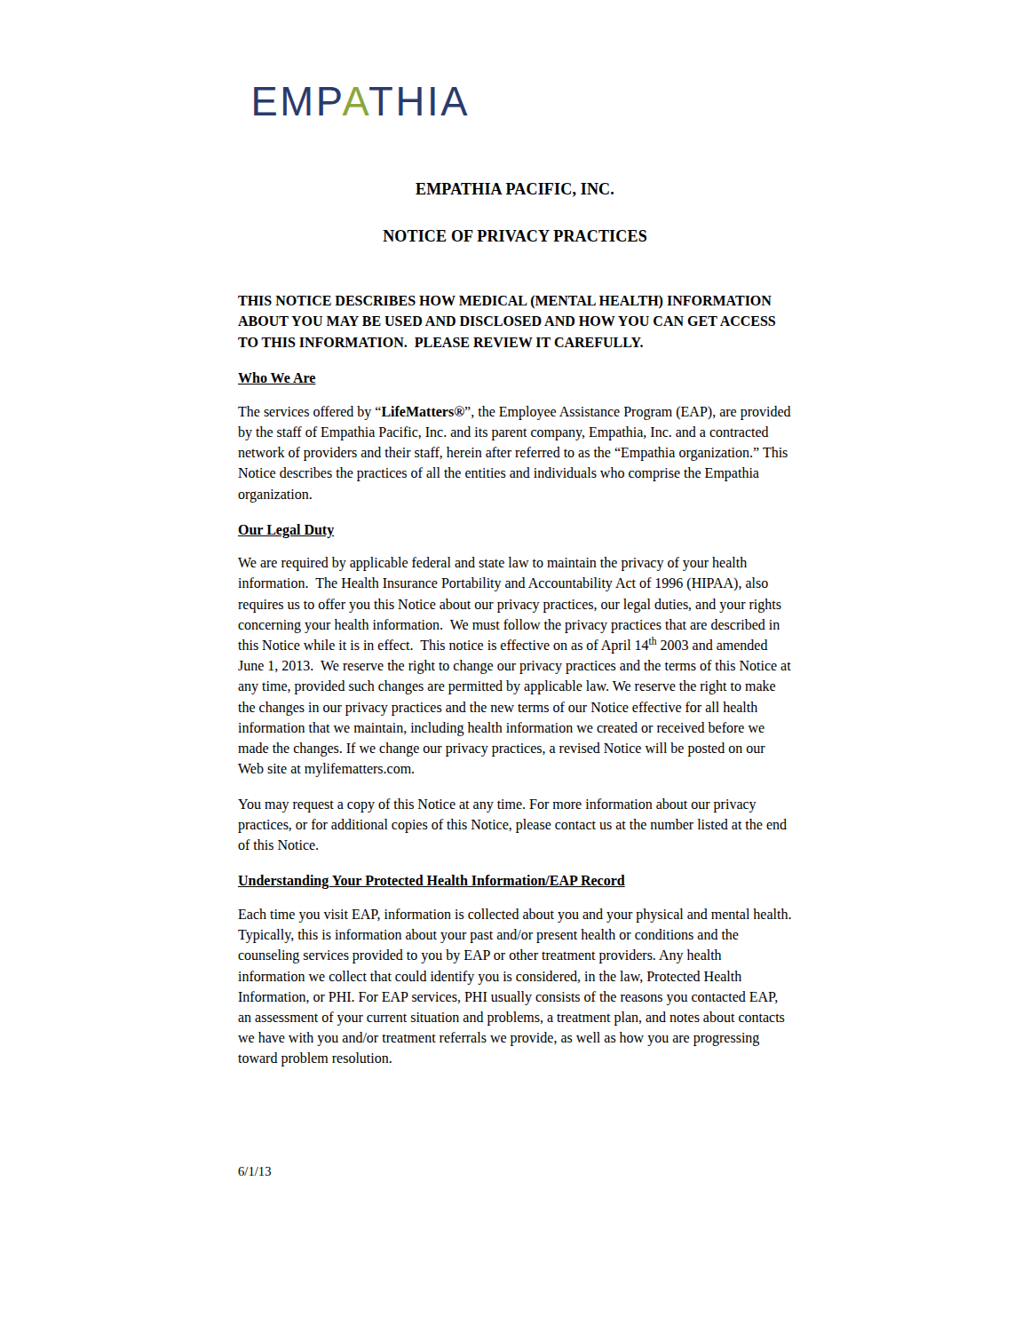EMPATHIA
EMPATHIA PACIFIC, INC.
NOTICE OF PRIVACY PRACTICES
THIS NOTICE DESCRIBES HOW MEDICAL (MENTAL HEALTH) INFORMATION ABOUT YOU MAY BE USED AND DISCLOSED AND HOW YOU CAN GET ACCESS TO THIS INFORMATION. PLEASE REVIEW IT CAREFULLY.
Who We Are
The services offered by “LifeMatters®”, the Employee Assistance Program (EAP), are provided by the staff of Empathia Pacific, Inc. and its parent company, Empathia, Inc. and a contracted network of providers and their staff, herein after referred to as the “Empathia organization.” This Notice describes the practices of all the entities and individuals who comprise the Empathia organization.
Our Legal Duty
We are required by applicable federal and state law to maintain the privacy of your health information. The Health Insurance Portability and Accountability Act of 1996 (HIPAA), also requires us to offer you this Notice about our privacy practices, our legal duties, and your rights concerning your health information. We must follow the privacy practices that are described in this Notice while it is in effect. This notice is effective on as of April 14th 2003 and amended June 1, 2013. We reserve the right to change our privacy practices and the terms of this Notice at any time, provided such changes are permitted by applicable law. We reserve the right to make the changes in our privacy practices and the new terms of our Notice effective for all health information that we maintain, including health information we created or received before we made the changes. If we change our privacy practices, a revised Notice will be posted on our Web site at mylifematters.com.
You may request a copy of this Notice at any time. For more information about our privacy practices, or for additional copies of this Notice, please contact us at the number listed at the end of this Notice.
Understanding Your Protected Health Information/EAP Record
Each time you visit EAP, information is collected about you and your physical and mental health. Typically, this is information about your past and/or present health or conditions and the counseling services provided to you by EAP or other treatment providers. Any health information we collect that could identify you is considered, in the law, Protected Health Information, or PHI. For EAP services, PHI usually consists of the reasons you contacted EAP, an assessment of your current situation and problems, a treatment plan, and notes about contacts we have with you and/or treatment referrals we provide, as well as how you are progressing toward problem resolution.
6/1/13